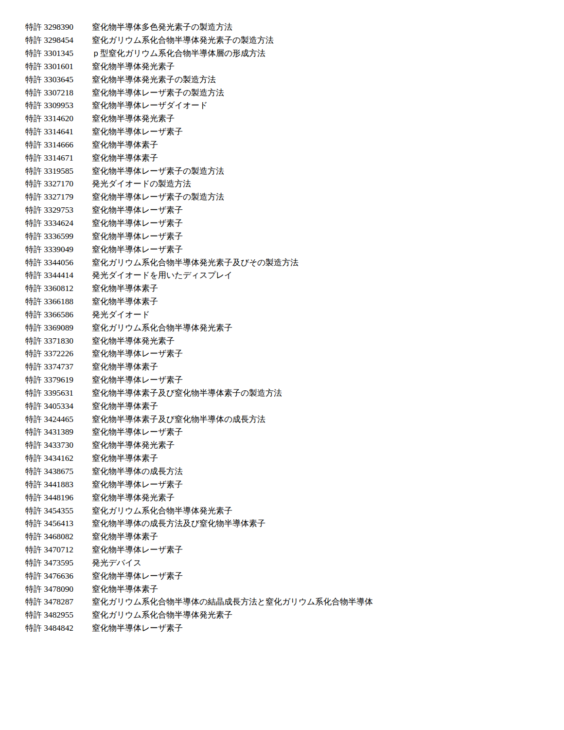| 特許 3298390 | 窒化物半導体多色発光素子の製造方法 |
| 特許 3298454 | 窒化ガリウム系化合物半導体発光素子の製造方法 |
| 特許 3301345 | ｐ型窒化ガリウム系化合物半導体層の形成方法 |
| 特許 3301601 | 窒化物半導体発光素子 |
| 特許 3303645 | 窒化物半導体発光素子の製造方法 |
| 特許 3307218 | 窒化物半導体レーザ素子の製造方法 |
| 特許 3309953 | 窒化物半導体レーザダイオード |
| 特許 3314620 | 窒化物半導体発光素子 |
| 特許 3314641 | 窒化物半導体レーザ素子 |
| 特許 3314666 | 窒化物半導体素子 |
| 特許 3314671 | 窒化物半導体素子 |
| 特許 3319585 | 窒化物半導体レーザ素子の製造方法 |
| 特許 3327170 | 発光ダイオードの製造方法 |
| 特許 3327179 | 窒化物半導体レーザ素子の製造方法 |
| 特許 3329753 | 窒化物半導体レーザ素子 |
| 特許 3334624 | 窒化物半導体レーザ素子 |
| 特許 3336599 | 窒化物半導体レーザ素子 |
| 特許 3339049 | 窒化物半導体レーザ素子 |
| 特許 3344056 | 窒化ガリウム系化合物半導体発光素子及びその製造方法 |
| 特許 3344414 | 発光ダイオードを用いたディスプレイ |
| 特許 3360812 | 窒化物半導体素子 |
| 特許 3366188 | 窒化物半導体素子 |
| 特許 3366586 | 発光ダイオード |
| 特許 3369089 | 窒化ガリウム系化合物半導体発光素子 |
| 特許 3371830 | 窒化物半導体発光素子 |
| 特許 3372226 | 窒化物半導体レーザ素子 |
| 特許 3374737 | 窒化物半導体素子 |
| 特許 3379619 | 窒化物半導体レーザ素子 |
| 特許 3395631 | 窒化物半導体素子及び窒化物半導体素子の製造方法 |
| 特許 3405334 | 窒化物半導体素子 |
| 特許 3424465 | 窒化物半導体素子及び窒化物半導体の成長方法 |
| 特許 3431389 | 窒化物半導体レーザ素子 |
| 特許 3433730 | 窒化物半導体発光素子 |
| 特許 3434162 | 窒化物半導体素子 |
| 特許 3438675 | 窒化物半導体の成長方法 |
| 特許 3441883 | 窒化物半導体レーザ素子 |
| 特許 3448196 | 窒化物半導体発光素子 |
| 特許 3454355 | 窒化ガリウム系化合物半導体発光素子 |
| 特許 3456413 | 窒化物半導体の成長方法及び窒化物半導体素子 |
| 特許 3468082 | 窒化物半導体素子 |
| 特許 3470712 | 窒化物半導体レーザ素子 |
| 特許 3473595 | 発光デバイス |
| 特許 3476636 | 窒化物半導体レーザ素子 |
| 特許 3478090 | 窒化物半導体素子 |
| 特許 3478287 | 窒化ガリウム系化合物半導体の結晶成長方法と窒化ガリウム系化合物半導体 |
| 特許 3482955 | 窒化ガリウム系化合物半導体発光素子 |
| 特許 3484842 | 窒化物半導体レーザ素子 |